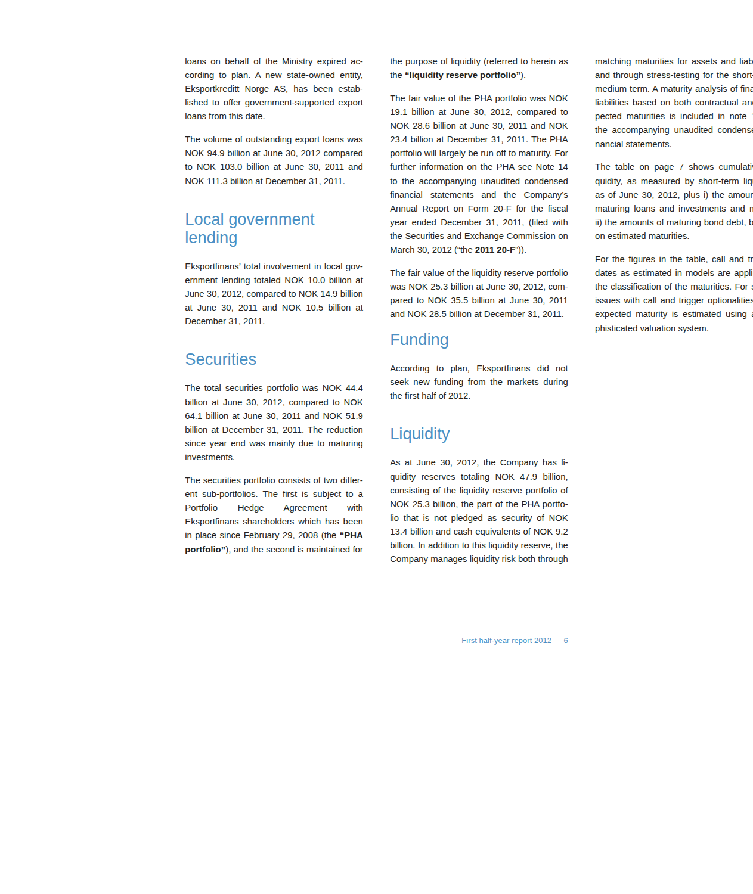loans on behalf of the Ministry expired according to plan. A new state-owned entity, Eksportkreditt Norge AS, has been established to offer government-supported export loans from this date.
The volume of outstanding export loans was NOK 94.9 billion at June 30, 2012 compared to NOK 103.0 billion at June 30, 2011 and NOK 111.3 billion at December 31, 2011.
Local government lending
Eksportfinans’ total involvement in local government lending totaled NOK 10.0 billion at June 30, 2012, compared to NOK 14.9 billion at June 30, 2011 and NOK 10.5 billion at December 31, 2011.
Securities
The total securities portfolio was NOK 44.4 billion at June 30, 2012, compared to NOK 64.1 billion at June 30, 2011 and NOK 51.9 billion at December 31, 2011. The reduction since year end was mainly due to maturing investments.
The securities portfolio consists of two different sub-portfolios. The first is subject to a Portfolio Hedge Agreement with Eksportfinans shareholders which has been in place since February 29, 2008 (the “PHA portfolio”), and the second is maintained for the purpose of liquidity (referred to herein as the “liquidity reserve portfolio”).
The fair value of the PHA portfolio was NOK 19.1 billion at June 30, 2012, compared to NOK 28.6 billion at June 30, 2011 and NOK 23.4 billion at December 31, 2011. The PHA portfolio will largely be run off to maturity. For further information on the PHA see Note 14 to the accompanying unaudited condensed financial statements and the Company’s Annual Report on Form 20-F for the fiscal year ended December 31, 2011, (filed with the Securities and Exchange Commission on March 30, 2012 (“the 2011 20-F”)).
The fair value of the liquidity reserve portfolio was NOK 25.3 billion at June 30, 2012, compared to NOK 35.5 billion at June 30, 2011 and NOK 28.5 billion at December 31, 2011.
Funding
According to plan, Eksportfinans did not seek new funding from the markets during the first half of 2012.
Liquidity
As at June 30, 2012, the Company has liquidity reserves totaling NOK 47.9 billion, consisting of the liquidity reserve portfolio of NOK 25.3 billion, the part of the PHA portfolio that is not pledged as security of NOK 13.4 billion and cash equivalents of NOK 9.2 billion. In addition to this liquidity reserve, the Company manages liquidity risk both through matching maturities for assets and liabilities and through stress-testing for the short- and medium term. A maturity analysis of financial liabilities based on both contractual and expected maturities is included in note 16 of the accompanying unaudited condensed financial statements.
The table on page 7 shows cumulative liquidity, as measured by short-term liquidity as of June 30, 2012, plus i) the amounts of maturing loans and investments and minus ii) the amounts of maturing bond debt, based on estimated maturities.
For the figures in the table, call and trigger dates as estimated in models are applied in the classification of the maturities. For some issues with call and trigger optionalities, the expected maturity is estimated using a sophisticated valuation system.
First half-year report 20126